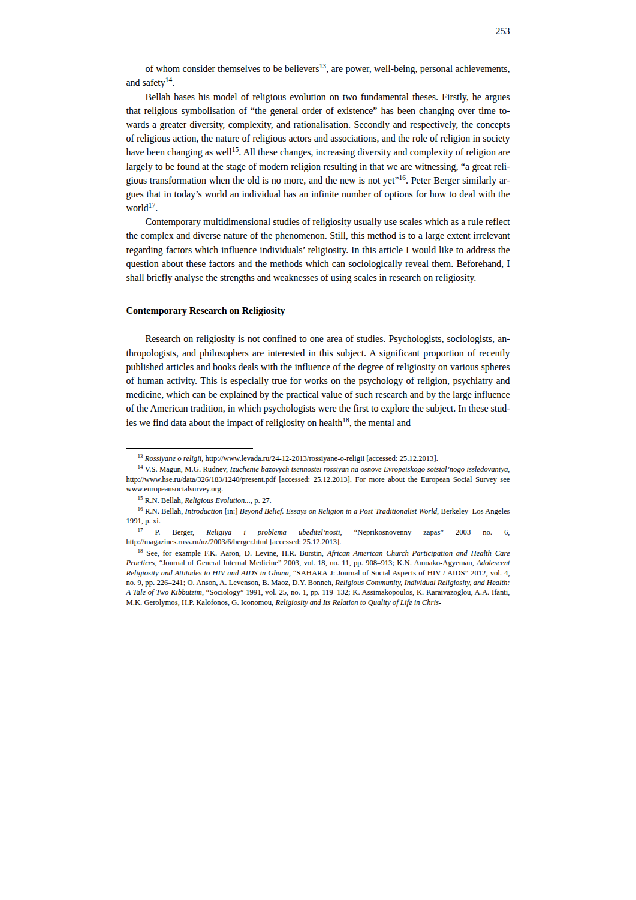253
of whom consider themselves to be believers13, are power, well-being, personal achievements, and safety14.
Bellah bases his model of religious evolution on two fundamental theses. Firstly, he argues that religious symbolisation of “the general order of existence” has been changing over time towards a greater diversity, complexity, and rationalisation. Secondly and respectively, the concepts of religious action, the nature of religious actors and associations, and the role of religion in society have been changing as well15. All these changes, increasing diversity and complexity of religion are largely to be found at the stage of modern religion resulting in that we are witnessing, “a great religious transformation when the old is no more, and the new is not yet”16. Peter Berger similarly argues that in today’s world an individual has an infinite number of options for how to deal with the world17.
Contemporary multidimensional studies of religiosity usually use scales which as a rule reflect the complex and diverse nature of the phenomenon. Still, this method is to a large extent irrelevant regarding factors which influence individuals’ religiosity. In this article I would like to address the question about these factors and the methods which can sociologically reveal them. Beforehand, I shall briefly analyse the strengths and weaknesses of using scales in research on religiosity.
Contemporary Research on Religiosity
Research on religiosity is not confined to one area of studies. Psychologists, sociologists, anthropologists, and philosophers are interested in this subject. A significant proportion of recently published articles and books deals with the influence of the degree of religiosity on various spheres of human activity. This is especially true for works on the psychology of religion, psychiatry and medicine, which can be explained by the practical value of such research and by the large influence of the American tradition, in which psychologists were the first to explore the subject. In these studies we find data about the impact of religiosity on health18, the mental and
13 Rossiyane o religii, http://www.levada.ru/24-12-2013/rossiyane-o-religii [accessed: 25.12.2013].
14 V.S. Magun, M.G. Rudnev, Izuchenie bazovych tsennostei rossiyan na osnove Evropeiskogo sotsial’nogo issledovaniya, http://www.hse.ru/data/326/183/1240/present.pdf [accessed: 25.12.2013]. For more about the European Social Survey see www.europeansocialsurvey.org.
15 R.N. Bellah, Religious Evolution..., p. 27.
16 R.N. Bellah, Introduction [in:] Beyond Belief. Essays on Religion in a Post-Traditionalist World, Berkeley–Los Angeles 1991, p. xi.
17 P. Berger, Religiya i problema ubeditel’nosti, “Neprikosnovenny zapas” 2003 no. 6, http://magazines.russ.ru/nz/2003/6/berger.html [accessed: 25.12.2013].
18 See, for example F.K. Aaron, D. Levine, H.R. Burstin, African American Church Participation and Health Care Practices, “Journal of General Internal Medicine” 2003, vol. 18, no. 11, pp. 908–913; K.N. Amoako-Agyeman, Adolescent Religiosity and Attitudes to HIV and AIDS in Ghana, “SAHARA-J: Journal of Social Aspects of HIV / AIDS” 2012, vol. 4, no. 9, pp. 226–241; O. Anson, A. Levenson, B. Maoz, D.Y. Bonneh, Religious Community, Individual Religiosity, and Health: A Tale of Two Kibbutzim, “Sociology” 1991, vol. 25, no. 1, pp. 119–132; K. Assimakopoulos, K. Karaivazoglou, A.A. Ifanti, M.K. Gerolymos, H.P. Kalofonos, G. Iconomou, Religiosity and Its Relation to Quality of Life in Chris-